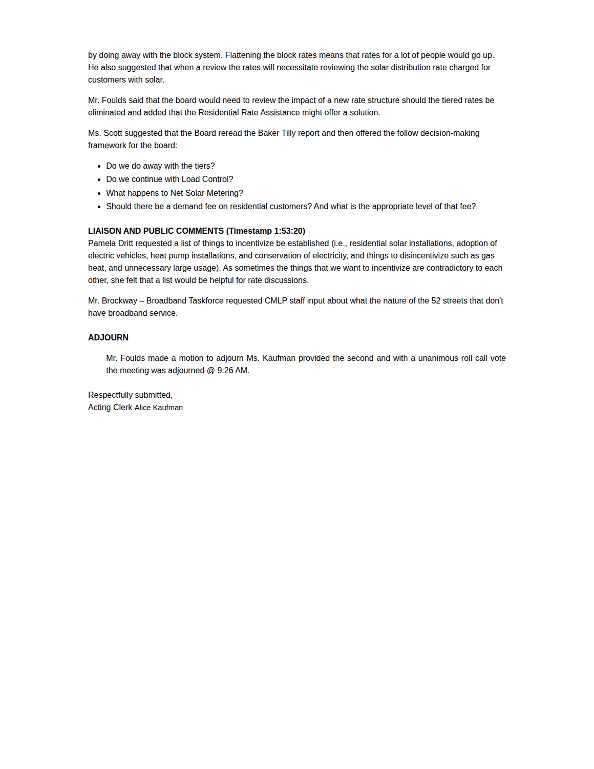by doing away with the block system. Flattening the block rates means that rates for a lot of people would go up. He also suggested that when a review the rates will necessitate reviewing the solar distribution rate charged for customers with solar.
Mr. Foulds said that the board would need to review the impact of a new rate structure should the tiered rates be eliminated and added that the Residential Rate Assistance might offer a solution.
Ms. Scott suggested that the Board reread the Baker Tilly report and then offered the follow decision-making framework for the board:
Do we do away with the tiers?
Do we continue with Load Control?
What happens to Net Solar Metering?
Should there be a demand fee on residential customers? And what is the appropriate level of that fee?
LIAISON AND PUBLIC COMMENTS (Timestamp 1:53:20)
Pamela Dritt requested a list of things to incentivize be established (i.e., residential solar installations, adoption of electric vehicles, heat pump installations, and conservation of electricity, and things to disincentivize such as gas heat, and unnecessary large usage). As sometimes the things that we want to incentivize are contradictory to each other, she felt that a list would be helpful for rate discussions.
Mr. Brockway – Broadband Taskforce requested CMLP staff input about what the nature of the 52 streets that don't have broadband service.
ADJOURN
Mr. Foulds made a motion to adjourn Ms. Kaufman provided the second and with a unanimous roll call vote the meeting was adjourned @ 9:26 AM.
Respectfully submitted,
Acting Clerk Alice Kaufman